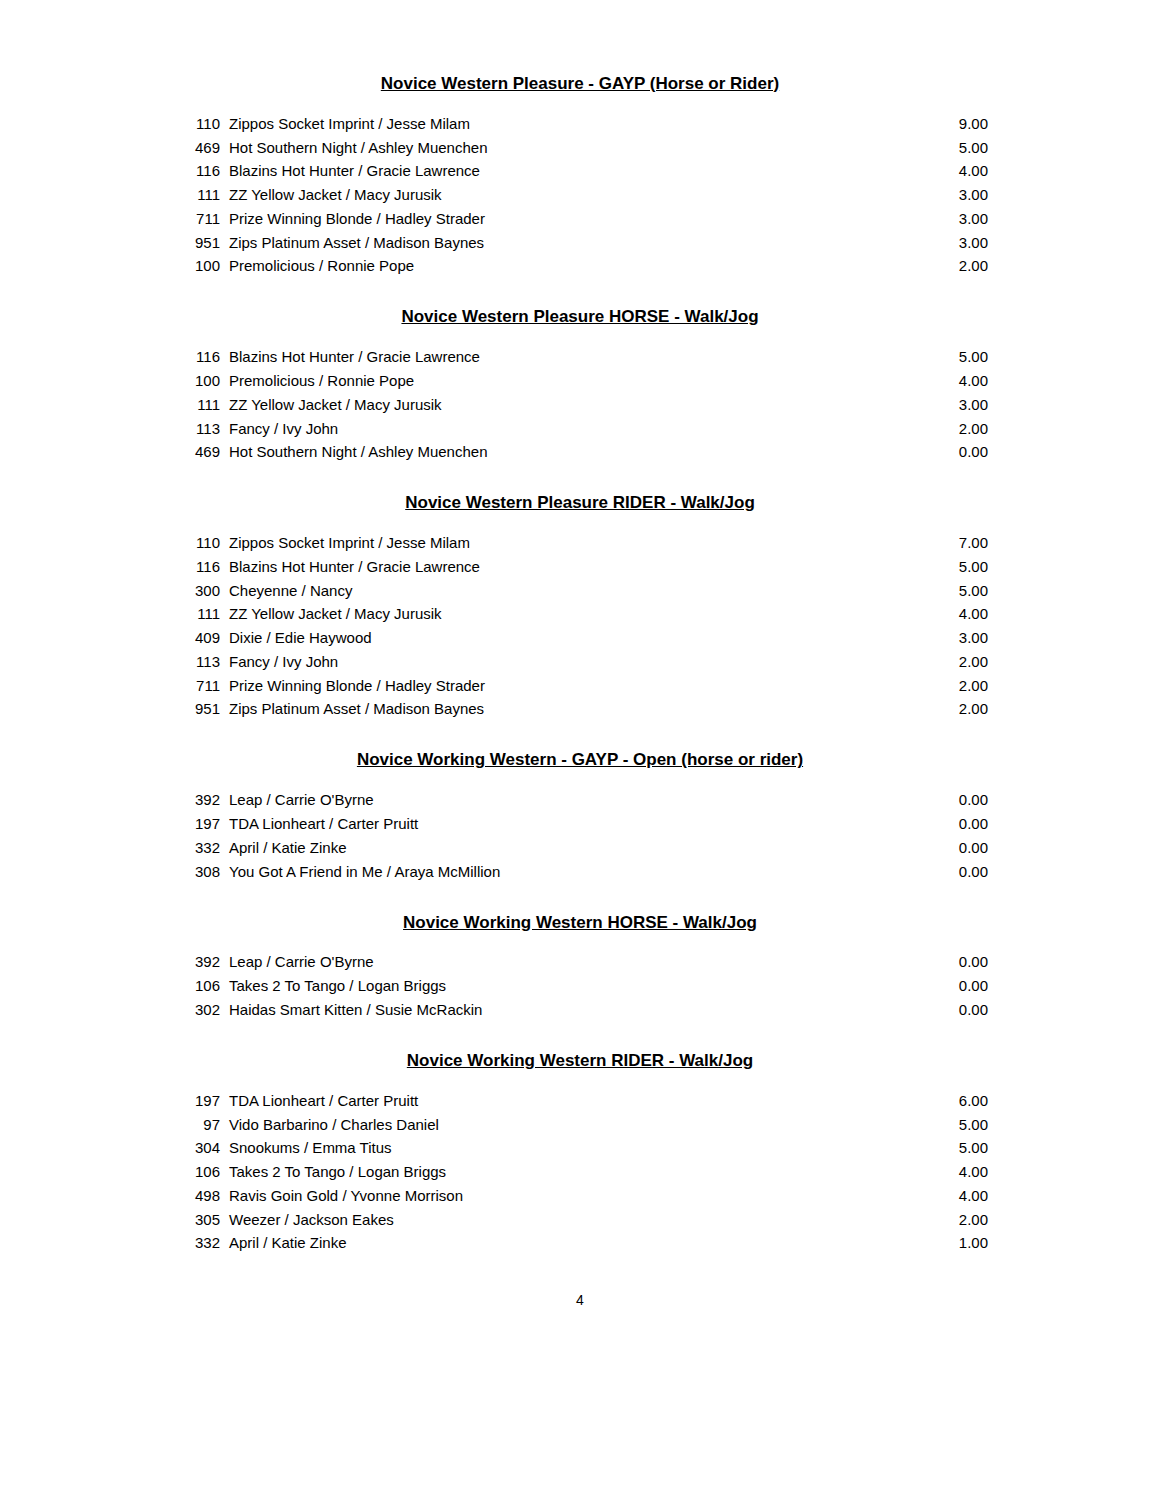Novice Western Pleasure - GAYP (Horse or Rider)
| 110 | Zippos Socket Imprint / Jesse Milam | 9.00 |
| 469 | Hot Southern Night / Ashley Muenchen | 5.00 |
| 116 | Blazins Hot Hunter / Gracie Lawrence | 4.00 |
| 111 | ZZ Yellow Jacket / Macy Jurusik | 3.00 |
| 711 | Prize Winning Blonde / Hadley Strader | 3.00 |
| 951 | Zips Platinum Asset / Madison Baynes | 3.00 |
| 100 | Premolicious / Ronnie Pope | 2.00 |
Novice Western Pleasure HORSE - Walk/Jog
| 116 | Blazins Hot Hunter / Gracie Lawrence | 5.00 |
| 100 | Premolicious / Ronnie Pope | 4.00 |
| 111 | ZZ Yellow Jacket / Macy Jurusik | 3.00 |
| 113 | Fancy / Ivy John | 2.00 |
| 469 | Hot Southern Night / Ashley Muenchen | 0.00 |
Novice Western Pleasure RIDER - Walk/Jog
| 110 | Zippos Socket Imprint / Jesse Milam | 7.00 |
| 116 | Blazins Hot Hunter / Gracie Lawrence | 5.00 |
| 300 | Cheyenne / Nancy | 5.00 |
| 111 | ZZ Yellow Jacket / Macy Jurusik | 4.00 |
| 409 | Dixie / Edie Haywood | 3.00 |
| 113 | Fancy / Ivy John | 2.00 |
| 711 | Prize Winning Blonde / Hadley Strader | 2.00 |
| 951 | Zips Platinum Asset / Madison Baynes | 2.00 |
Novice Working Western - GAYP - Open (horse or rider)
| 392 | Leap / Carrie O'Byrne | 0.00 |
| 197 | TDA Lionheart / Carter Pruitt | 0.00 |
| 332 | April / Katie Zinke | 0.00 |
| 308 | You Got A Friend in Me / Araya McMillion | 0.00 |
Novice Working Western HORSE - Walk/Jog
| 392 | Leap / Carrie O'Byrne | 0.00 |
| 106 | Takes 2 To Tango / Logan Briggs | 0.00 |
| 302 | Haidas Smart Kitten / Susie McRackin | 0.00 |
Novice Working Western RIDER - Walk/Jog
| 197 | TDA Lionheart / Carter Pruitt | 6.00 |
| 97 | Vido Barbarino / Charles Daniel | 5.00 |
| 304 | Snookums / Emma Titus | 5.00 |
| 106 | Takes 2 To Tango / Logan Briggs | 4.00 |
| 498 | Ravis Goin Gold / Yvonne Morrison | 4.00 |
| 305 | Weezer / Jackson Eakes | 2.00 |
| 332 | April / Katie Zinke | 1.00 |
4